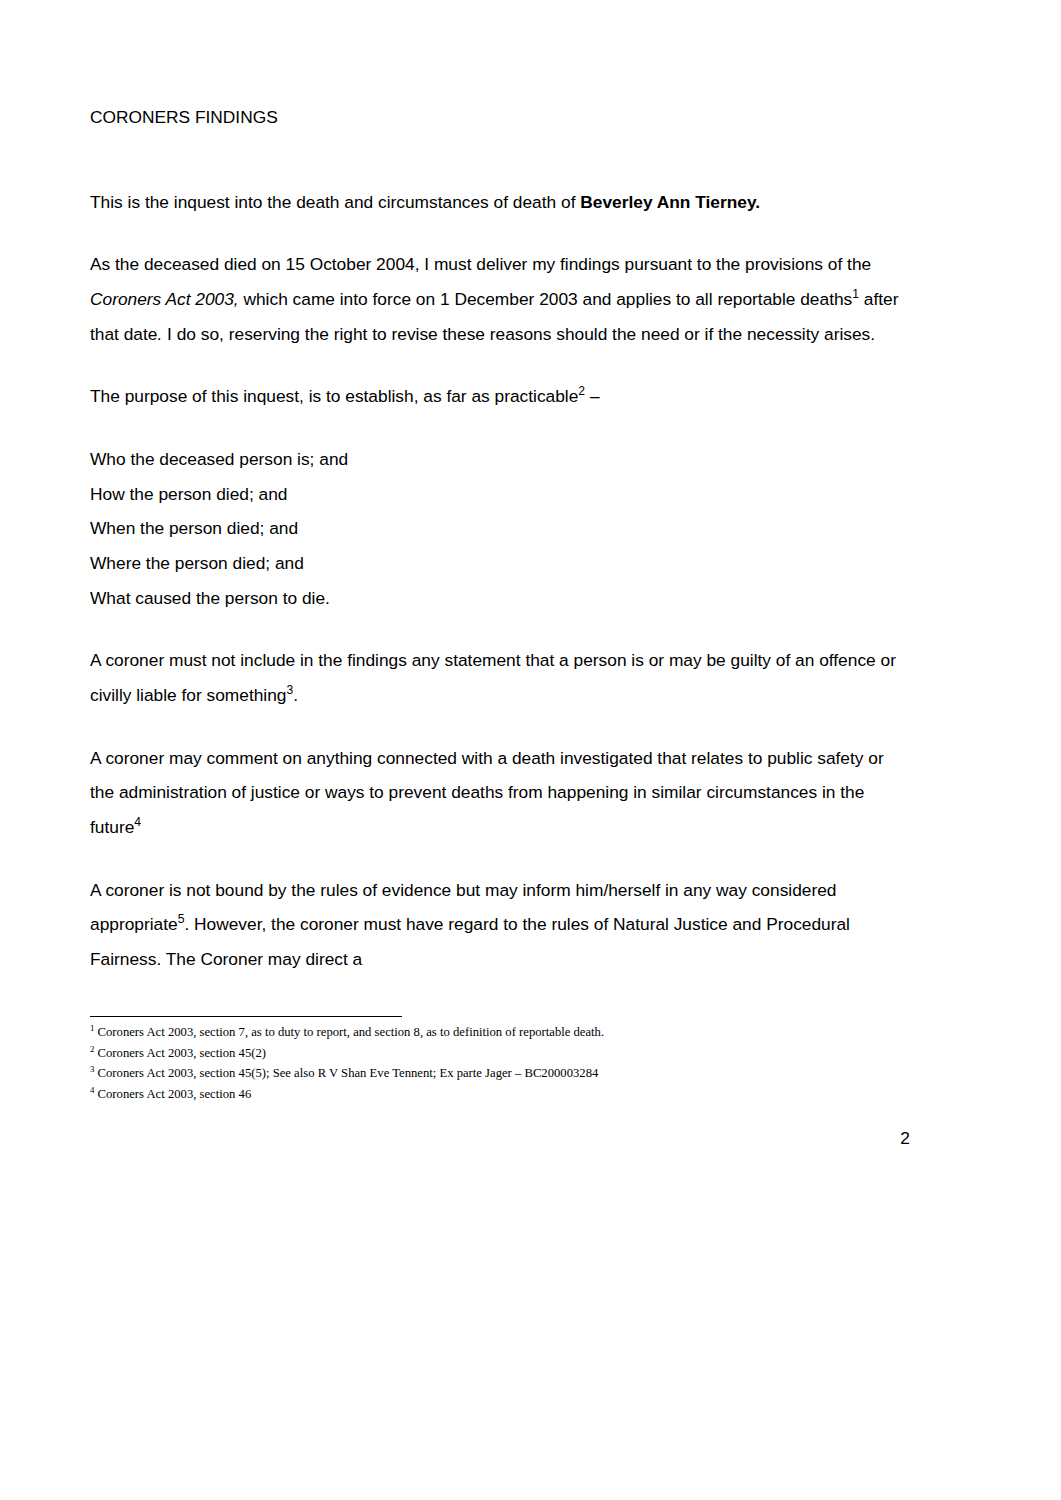CORONERS FINDINGS
This is the inquest into the death and circumstances of death of Beverley Ann Tierney.
As the deceased died on 15 October 2004, I must deliver my findings pursuant to the provisions of the Coroners Act 2003, which came into force on 1 December 2003 and applies to all reportable deaths1 after that date. I do so, reserving the right to revise these reasons should the need or if the necessity arises.
The purpose of this inquest, is to establish, as far as practicable2 –
Who the deceased person is; and
How the person died; and
When the person died; and
Where the person died; and
What caused the person to die.
A coroner must not include in the findings any statement that a person is or may be guilty of an offence or civilly liable for something3.
A coroner may comment on anything connected with a death investigated that relates to public safety or the administration of justice or ways to prevent deaths from happening in similar circumstances in the future4
A coroner is not bound by the rules of evidence but may inform him/herself in any way considered appropriate5. However, the coroner must have regard to the rules of Natural Justice and Procedural Fairness. The Coroner may direct a
1 Coroners Act 2003, section 7, as to duty to report, and section 8, as to definition of reportable death.
2 Coroners Act 2003, section 45(2)
3 Coroners Act 2003, section 45(5); See also R V Shan Eve Tennent; Ex parte Jager – BC200003284
4 Coroners Act 2003, section 46
2